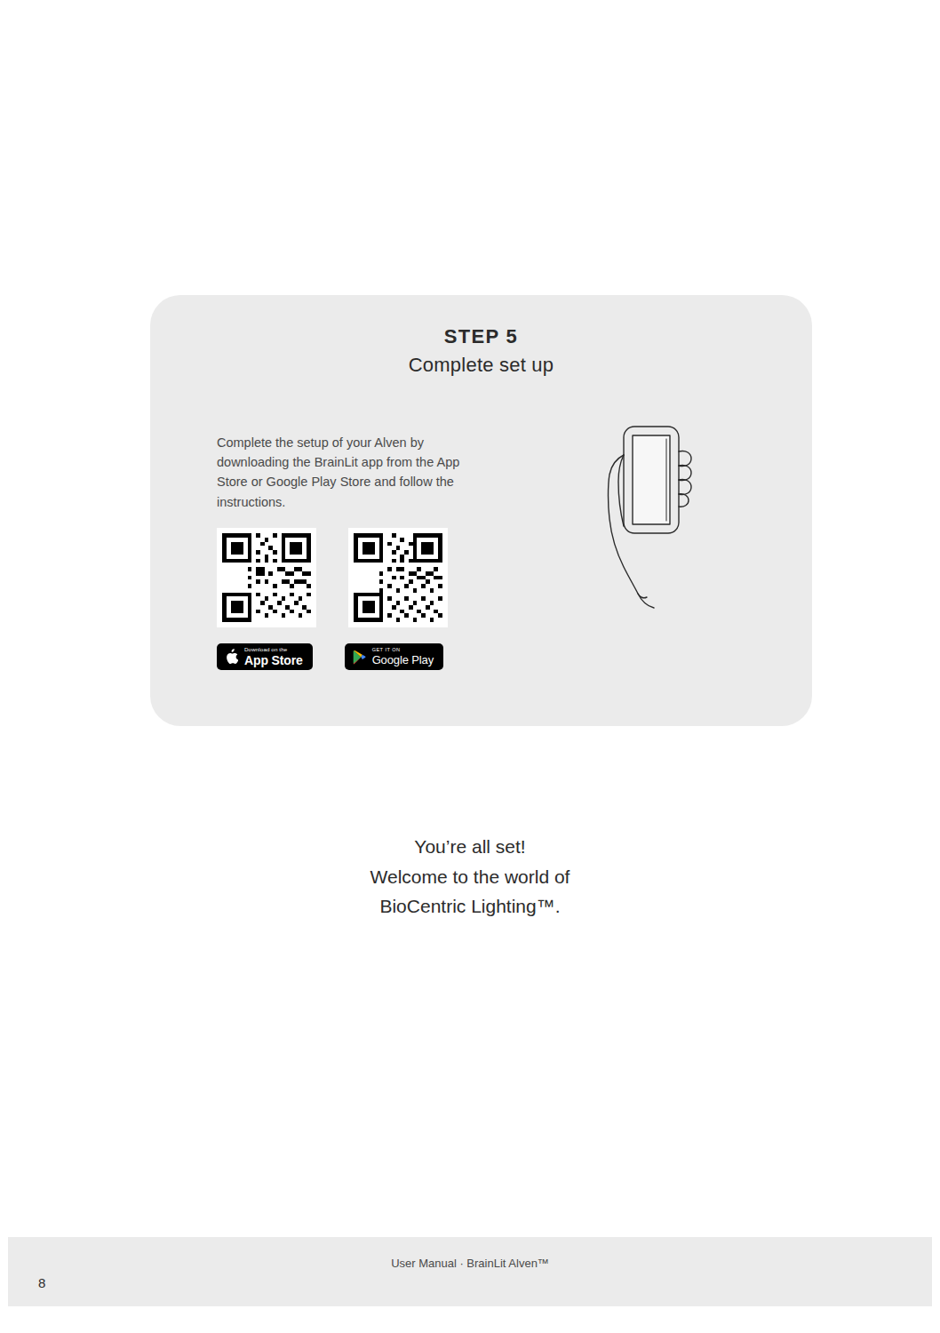STEP 5
Complete set up
Complete the setup of your Alven by downloading the BrainLit app from the App Store or Google Play Store and follow the instructions.
Download on the App Store Get it on Google Play
You’re all set!
Welcome to the world of
BioCentric Lighting™.
User Manual · BrainLit Alven™
8